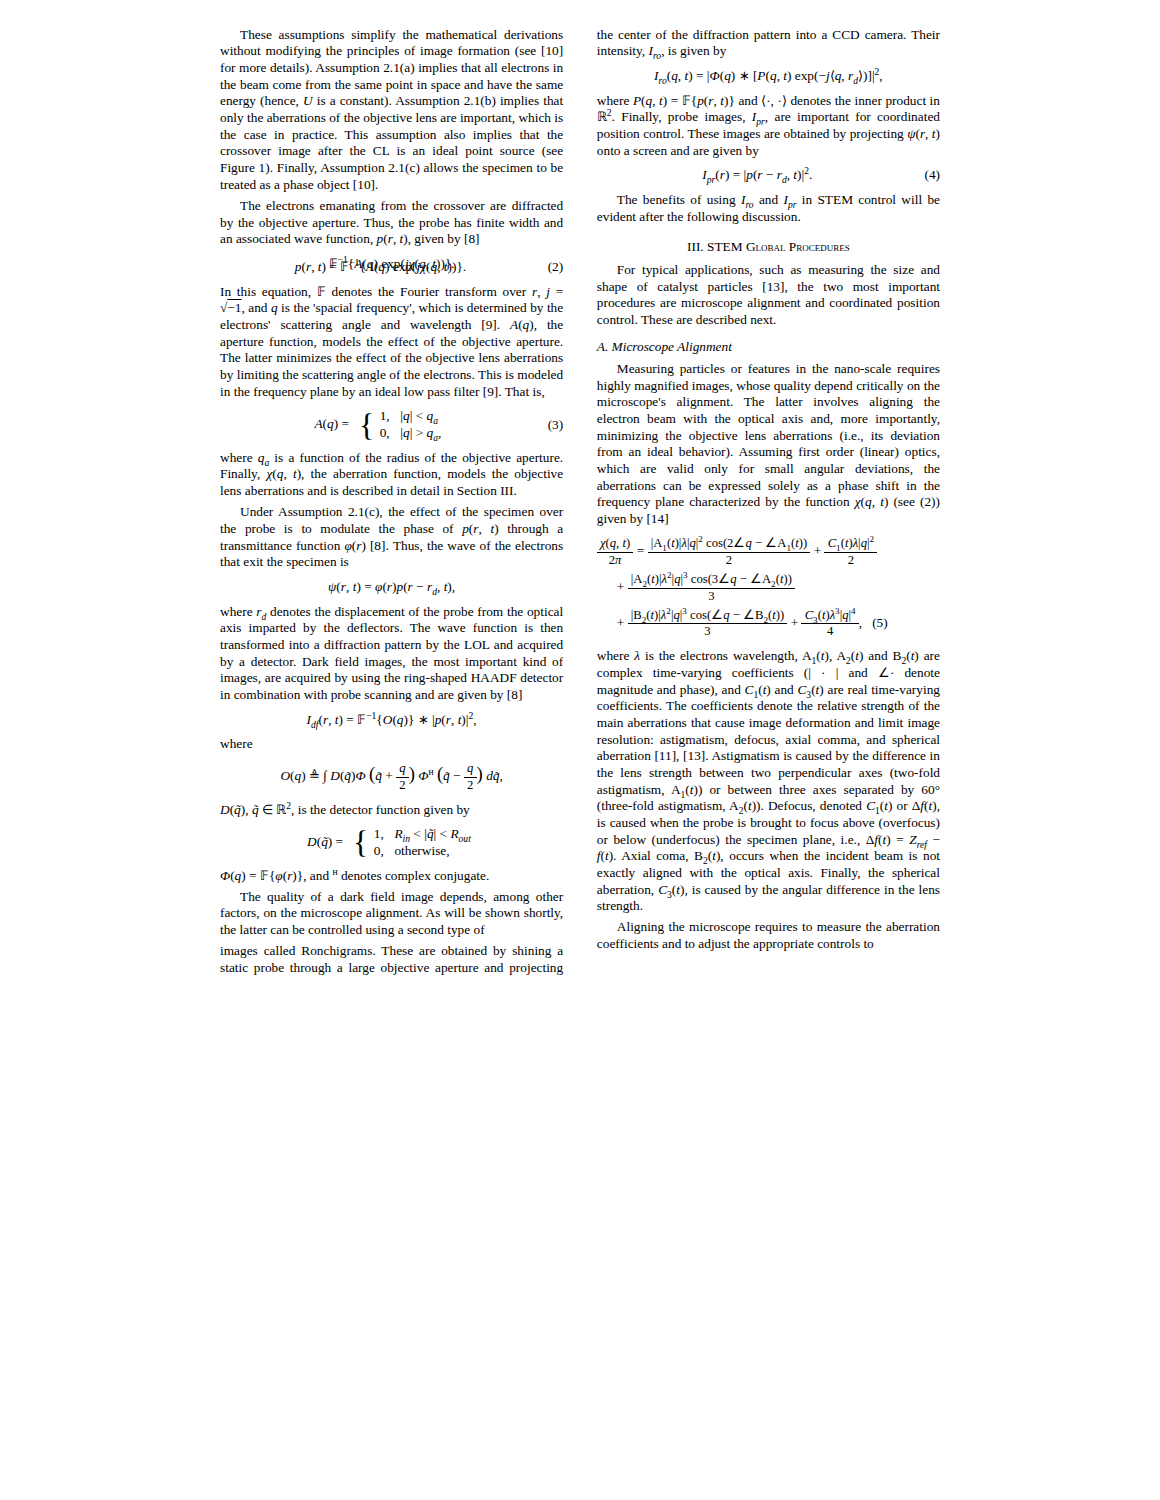These assumptions simplify the mathematical derivations without modifying the principles of image formation (see [10] for more details). Assumption 2.1(a) implies that all electrons in the beam come from the same point in space and have the same energy (hence, U is a constant). Assumption 2.1(b) implies that only the aberrations of the objective lens are important, which is the case in practice. This assumption also implies that the crossover image after the CL is an ideal point source (see Figure 1). Finally, Assumption 2.1(c) allows the specimen to be treated as a phase object [10].
The electrons emanating from the crossover are diffracted by the objective aperture. Thus, the probe has finite width and an associated wave function, p(r, t), given by [8]
𝔽−1{A(q) exp(jχ(q, t))}.
p(r, t) = 𝔽−1{A(q) exp(jχ(q, t))}. (2)
In this equation, 𝔽 denotes the Fourier transform over r, j = √−1, and q is the 'spacial frequency', which is determined by the electrons' scattering angle and wavelength [9]. A(q), the aperture function, models the effect of the objective aperture. The latter minimizes the effect of the objective lens aberrations by limiting the scattering angle of the electrons. This is modeled in the frequency plane by an ideal low pass filter [9]. That is,
A(q) = {
| 1, | / q / < q a |
| 0, | / q / > q a , |
(3)
where qa is a function of the radius of the objective aperture. Finally, χ(q, t), the aberration function, models the objective lens aberrations and is described in detail in Section III.
Under Assumption 2.1(c), the effect of the specimen over the probe is to modulate the phase of p(r, t) through a transmittance function φ(r) [8]. Thus, the wave of the electrons that exit the specimen is
ψ(r, t) = φ(r)p(r − rd, t),
where rd denotes the displacement of the probe from the optical axis imparted by the deflectors. The wave function is then transformed into a diffraction pattern by the LOL and acquired by a detector. Dark field images, the most important kind of images, are acquired by using the ring-shaped HAADF detector in combination with probe scanning and are given by [8]
Idf(r, t) = 𝔽−1{O(q)} ∗ |p(r, t)|2,
where
O(q) ≜ ∫ D(q̃)Φ (q̃ + q 2) Φн (q̃ − q 2) dq̃,
D(q̃), q̃ ∈ ℝ2, is the detector function given by
D(q̃) = {
| 1, | R in < / q̃ / < R out |
| 0, | otherwise, |
Φ(q) = 𝔽{φ(r)}, and н denotes complex conjugate.
The quality of a dark field image depends, among other factors, on the microscope alignment. As will be shown shortly, the latter can be controlled using a second type of
images called Ronchigrams. These are obtained by shining a static probe through a large objective aperture and projecting the center of the diffraction pattern into a CCD camera. Their intensity, Iro, is given by
Iro(q, t) = |Φ(q) ∗ [P(q, t) exp(−j⟨q, rd⟩)]|2,
where P(q, t) = 𝔽{p(r, t)} and ⟨·, ·⟩ denotes the inner product in ℝ2. Finally, probe images, Ipr, are important for coordinated position control. These images are obtained by projecting ψ(r, t) onto a screen and are given by
Ipr(r) = |p(r − rd, t)|2. (4)
The benefits of using Iro and Ipr in STEM control will be evident after the following discussion.
III. STEM Global Procedures
For typical applications, such as measuring the size and shape of catalyst particles [13], the two most important procedures are microscope alignment and coordinated position control. These are described next.
A. Microscope Alignment
Measuring particles or features in the nano-scale requires highly magnified images, whose quality depend critically on the microscope's alignment. The latter involves aligning the electron beam with the optical axis and, more importantly, minimizing the objective lens aberrations (i.e., its deviation from an ideal behavior). Assuming first order (linear) optics, which are valid only for small angular deviations, the aberrations can be expressed solely as a phase shift in the frequency plane characterized by the function χ(q, t) (see (2)) given by [14]
χ(q, t) 2π = |A1(t)|λ|q|2 cos(2∠q − ∠A1(t)) 2 + C1(t)λ|q|22 + |A2(t)|λ2|q|3 cos(3∠q − ∠A2(t)) 3 + |B2(t)|λ2|q|3 cos(∠q − ∠B2(t)) 3 + C3(t)λ3|q|44, (5)
where λ is the electrons wavelength, A1(t), A2(t) and B2(t) are complex time-varying coefficients (| · | and ∠· denote magnitude and phase), and C1(t) and C3(t) are real time-varying coefficients. The coefficients denote the relative strength of the main aberrations that cause image deformation and limit image resolution: astigmatism, defocus, axial comma, and spherical aberration [11], [13]. Astigmatism is caused by the difference in the lens strength between two perpendicular axes (two-fold astigmatism, A1(t)) or between three axes separated by 60° (three-fold astigmatism, A2(t)). Defocus, denoted C1(t) or Δf(t), is caused when the probe is brought to focus above (overfocus) or below (underfocus) the specimen plane, i.e., Δf(t) = Zref − f(t). Axial coma, B2(t), occurs when the incident beam is not exactly aligned with the optical axis. Finally, the spherical aberration, C3(t), is caused by the angular difference in the lens strength.
Aligning the microscope requires to measure the aberration coefficients and to adjust the appropriate controls to